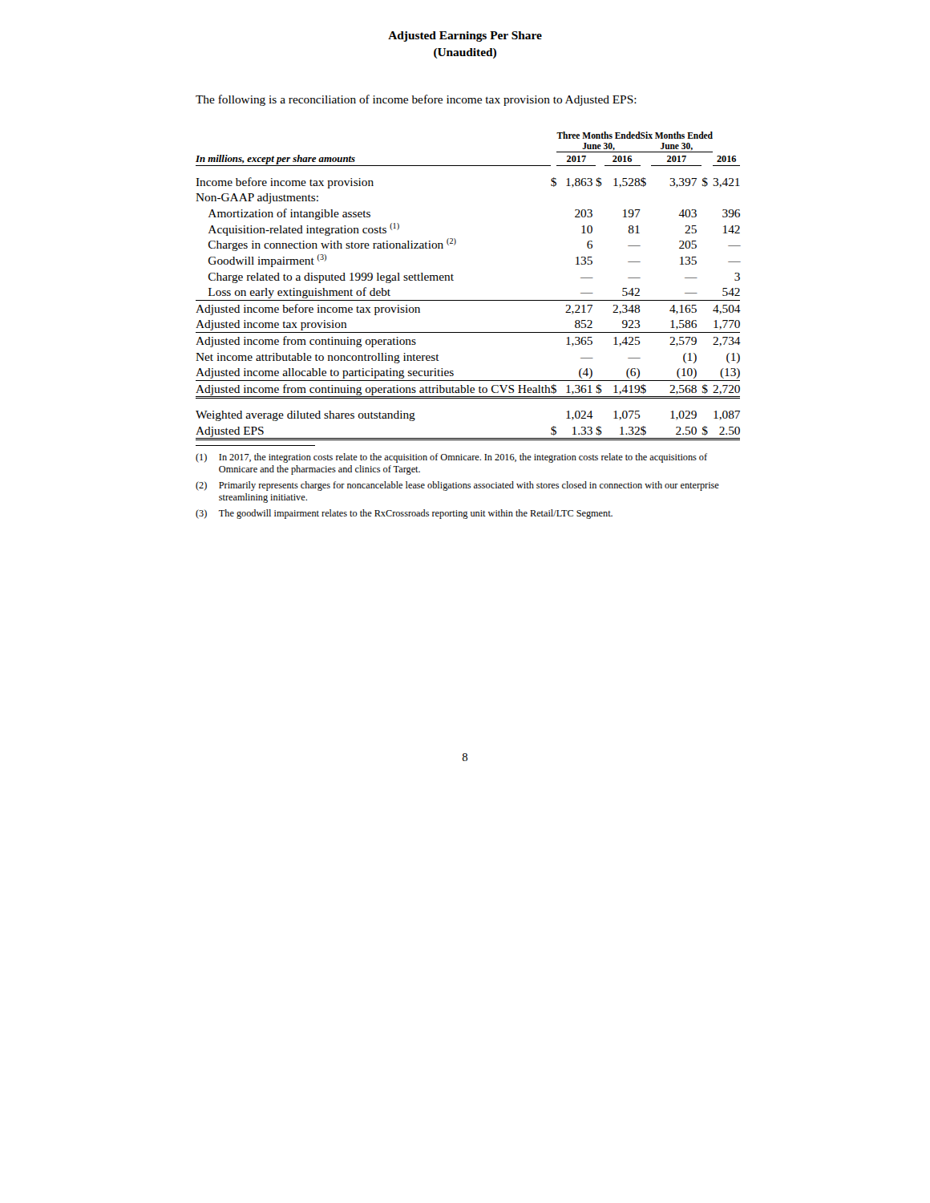Adjusted Earnings Per Share
(Unaudited)
The following is a reconciliation of income before income tax provision to Adjusted EPS:
| | | Three Months Ended June 30, | | Six Months Ended June 30, | |
| In millions, except per share amounts | | 2017 | | 2016 | | 2017 | | 2016 |
| Income before income tax provision | $ | 1,863 | | $ | 1,528 | | $ | 3,397 | | $ | 3,421 |
| Non-GAAP adjustments: | | | | | | | | | | | |
| Amortization of intangible assets | | 203 | | | 197 | | | 403 | | | 396 |
| Acquisition-related integration costs (1) | | 10 | | | 81 | | | 25 | | | 142 |
| Charges in connection with store rationalization (2) | | 6 | | | — | | | 205 | | | — |
| Goodwill impairment (3) | | 135 | | | — | | | 135 | | | — |
| Charge related to a disputed 1999 legal settlement | | — | | | — | | | — | | | 3 |
| Loss on early extinguishment of debt | | — | | | 542 | | | — | | | 542 |
| Adjusted income before income tax provision | | 2,217 | | | 2,348 | | | 4,165 | | | 4,504 |
| Adjusted income tax provision | | 852 | | | 923 | | | 1,586 | | | 1,770 |
| Adjusted income from continuing operations | | 1,365 | | | 1,425 | | | 2,579 | | | 2,734 |
| Net income attributable to noncontrolling interest | | — | | | — | | | (1) | | | (1) |
| Adjusted income allocable to participating securities | | (4) | | | (6) | | | (10) | | | (13) |
| Adjusted income from continuing operations attributable to CVS Health | $ | 1,361 | | $ | 1,419 | | $ | 2,568 | | $ | 2,720 |
| Weighted average diluted shares outstanding | | 1,024 | | | 1,075 | | | 1,029 | | | 1,087 |
| Adjusted EPS | $ | 1.33 | | $ | 1.32 | | $ | 2.50 | | $ | 2.50 |
(1)
In 2017, the integration costs relate to the acquisition of Omnicare. In 2016, the integration costs relate to the acquisitions of Omnicare and the pharmacies and clinics of Target.
(2)
Primarily represents charges for noncancelable lease obligations associated with stores closed in connection with our enterprise streamlining initiative.
(3)
The goodwill impairment relates to the RxCrossroads reporting unit within the Retail/LTC Segment.
8